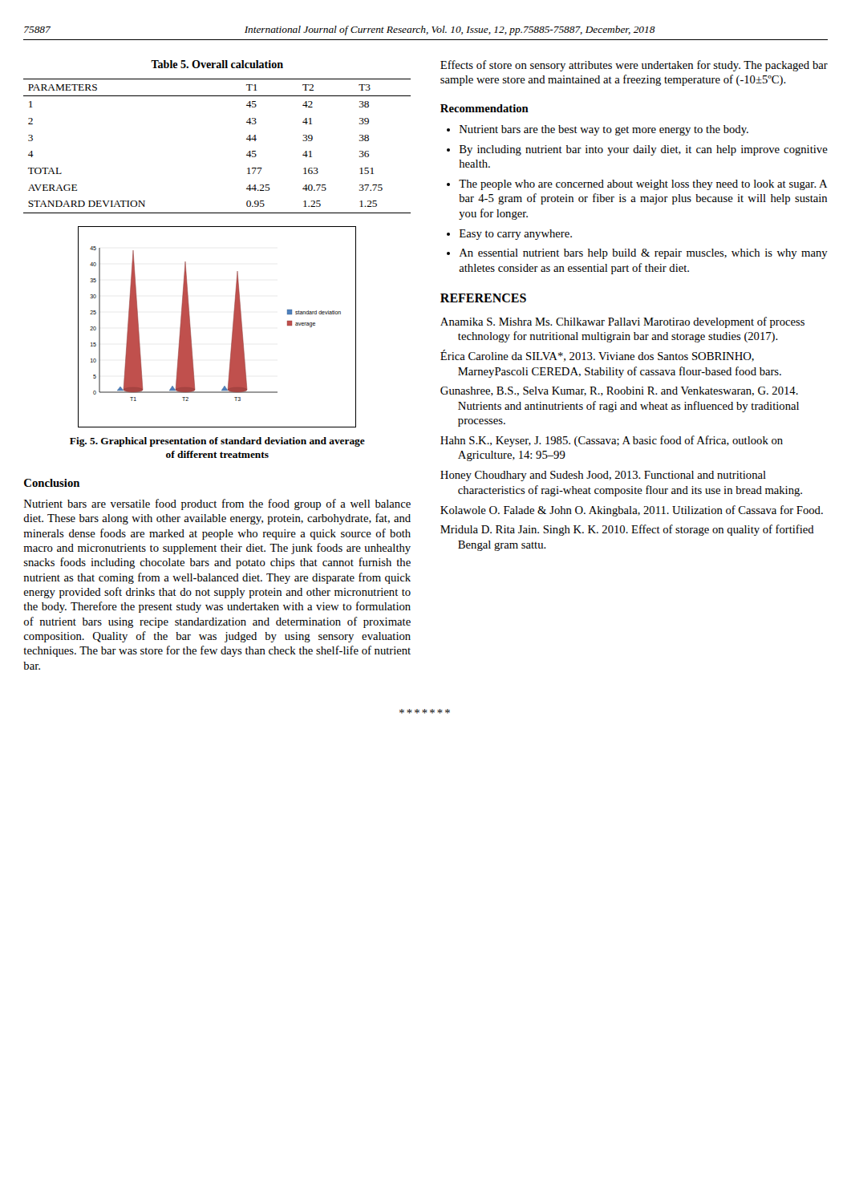75887 International Journal of Current Research, Vol. 10, Issue, 12, pp.75885-75887, December, 2018
Table 5. Overall calculation
| PARAMETERS | T1 | T2 | T3 |
| --- | --- | --- | --- |
| 1 | 45 | 42 | 38 |
| 2 | 43 | 41 | 39 |
| 3 | 44 | 39 | 38 |
| 4 | 45 | 41 | 36 |
| TOTAL | 177 | 163 | 151 |
| AVERAGE | 44.25 | 40.75 | 37.75 |
| STANDARD DEVIATION | 0.95 | 1.25 | 1.25 |
45 40 35 30 25 20 15 10 5 0 T1 T2 T3 standard deviation average
Fig. 5. Graphical presentation of standard deviation and average
of different treatments
Conclusion
Nutrient bars are versatile food product from the food group of a well balance diet. These bars along with other available energy, protein, carbohydrate, fat, and minerals dense foods are marked at people who require a quick source of both macro and micronutrients to supplement their diet. The junk foods are unhealthy snacks foods including chocolate bars and potato chips that cannot furnish the nutrient as that coming from a well-balanced diet. They are disparate from quick energy provided soft drinks that do not supply protein and other micronutrient to the body. Therefore the present study was undertaken with a view to formulation of nutrient bars using recipe standardization and determination of proximate composition. Quality of the bar was judged by using sensory evaluation techniques. The bar was store for the few days than check the shelf-life of nutrient bar.
Effects of store on sensory attributes were undertaken for study. The packaged bar sample were store and maintained at a freezing temperature of (-10±5ºC).
Recommendation
Nutrient bars are the best way to get more energy to the body.
By including nutrient bar into your daily diet, it can help improve cognitive health.
The people who are concerned about weight loss they need to look at sugar. A bar 4-5 gram of protein or fiber is a major plus because it will help sustain you for longer.
Easy to carry anywhere.
An essential nutrient bars help build & repair muscles, which is why many athletes consider as an essential part of their diet.
REFERENCES
Anamika S. Mishra Ms. Chilkawar Pallavi Marotirao development of process technology for nutritional multigrain bar and storage studies (2017).
Érica Caroline da SILVA*, 2013. Viviane dos Santos SOBRINHO, MarneyPascoli CEREDA, Stability of cassava flour-based food bars.
Gunashree, B.S., Selva Kumar, R., Roobini R. and Venkateswaran, G. 2014. Nutrients and antinutrients of ragi and wheat as influenced by traditional processes.
Hahn S.K., Keyser, J. 1985. (Cassava; A basic food of Africa, outlook on Agriculture, 14: 95–99
Honey Choudhary and Sudesh Jood, 2013. Functional and nutritional characteristics of ragi-wheat composite flour and its use in bread making.
Kolawole O. Falade & John O. Akingbala, 2011. Utilization of Cassava for Food.
Mridula D. Rita Jain. Singh K. K. 2010. Effect of storage on quality of fortified Bengal gram sattu.
*******